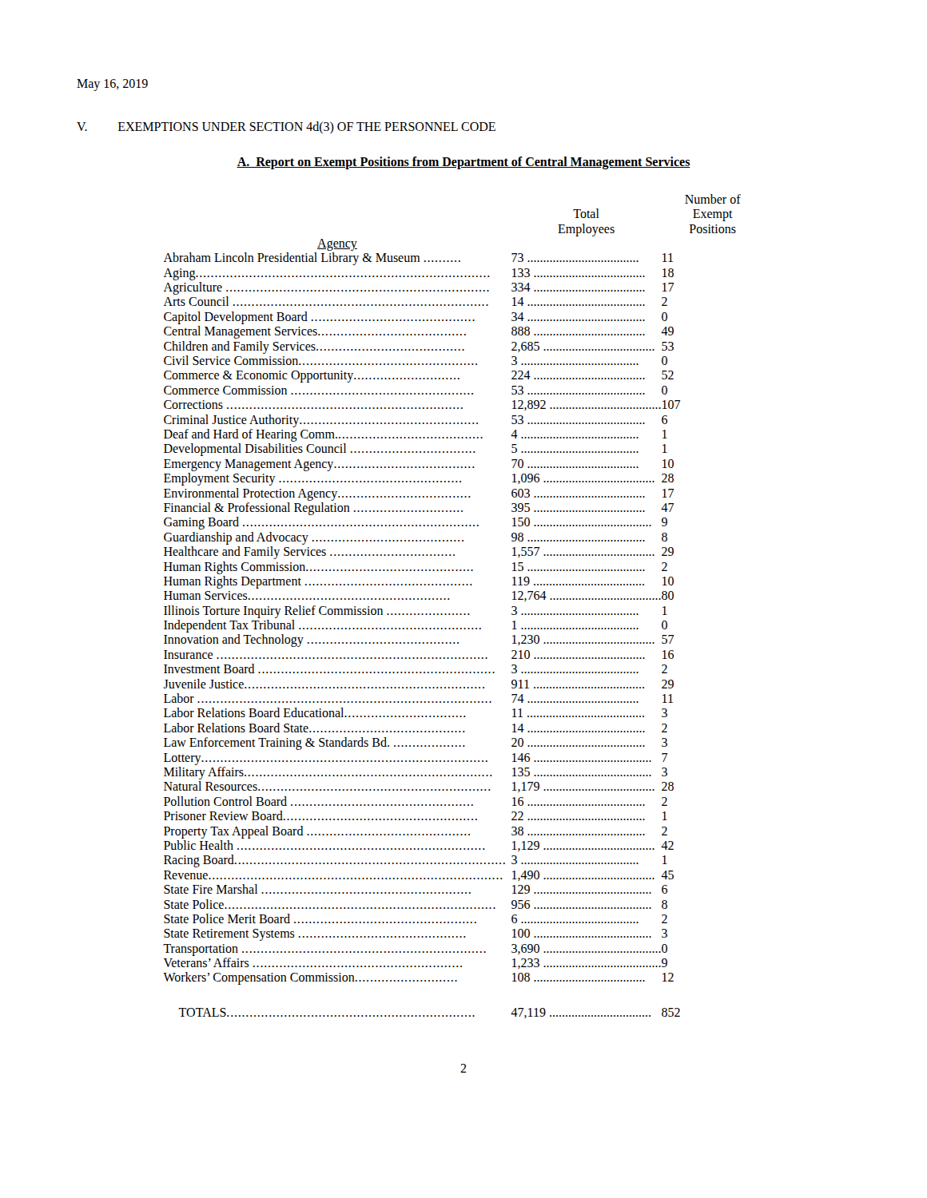May 16, 2019
V. EXEMPTIONS UNDER SECTION 4d(3) OF THE PERSONNEL CODE
A. Report on Exempt Positions from Department of Central Management Services
| | Total Employees | Number of Exempt Positions |
| --- | --- | --- |
| Agency | | |
| Abraham Lincoln Presidential Library & Museum .......... | 73 ................................... | 11 |
| Aging ............................................................................. | 133 ................................... | 18 |
| Agriculture ..................................................................... | 334 ................................... | 17 |
| Arts Council ................................................................... | 14 ..................................... | 2 |
| Capitol Development Board ........................................... | 34 ..................................... | 0 |
| Central Management Services ....................................... | 888 ................................... | 49 |
| Children and Family Services ....................................... | 2,685 ................................... | 53 |
| Civil Service Commission ............................................... | 3 ..................................... | 0 |
| Commerce & Economic Opportunity ............................ | 224 ................................... | 52 |
| Commerce Commission ................................................ | 53 ..................................... | 0 |
| Corrections .............................................................. | 12,892 ................................... | 107 |
| Criminal Justice Authority ............................................... | 53 ..................................... | 6 |
| Deaf and Hard of Hearing Comm. ...................................... | 4 ..................................... | 1 |
| Developmental Disabilities Council ................................. | 5 ..................................... | 1 |
| Emergency Management Agency ..................................... | 70 ................................... | 10 |
| Employment Security ................................................ | 1,096 ................................... | 28 |
| Environmental Protection Agency ................................... | 603 ................................... | 17 |
| Financial & Professional Regulation ............................. | 395 ................................... | 47 |
| Gaming Board .............................................................. | 150 ..................................... | 9 |
| Guardianship and Advocacy ........................................ | 98 ..................................... | 8 |
| Healthcare and Family Services ................................. | 1,557 ................................... | 29 |
| Human Rights Commission ............................................ | 15 ..................................... | 2 |
| Human Rights Department ............................................ | 119 ................................... | 10 |
| Human Services ..................................................... | 12,764 ................................... | 80 |
| Illinois Torture Inquiry Relief Commission ...................... | 3 ..................................... | 1 |
| Independent Tax Tribunal ................................................ | 1 ..................................... | 0 |
| Innovation and Technology ........................................ | 1,230 ................................... | 57 |
| Insurance ....................................................................... | 210 ................................... | 16 |
| Investment Board .............................................................. | 3 ..................................... | 2 |
| Juvenile Justice ............................................................... | 911 ................................... | 29 |
| Labor ............................................................................. | 74 ................................... | 11 |
| Labor Relations Board Educational ................................ | 11 ..................................... | 3 |
| Labor Relations Board State ......................................... | 14 ..................................... | 2 |
| Law Enforcement Training & Standards Bd. ................... | 20 ..................................... | 3 |
| Lottery ........................................................................... | 146 ..................................... | 7 |
| Military Affairs ................................................................. | 135 ..................................... | 3 |
| Natural Resources ............................................................. | 1,179 ................................... | 28 |
| Pollution Control Board ................................................ | 16 ..................................... | 2 |
| Prisoner Review Board ................................................... | 22 ..................................... | 1 |
| Property Tax Appeal Board ........................................... | 38 ..................................... | 2 |
| Public Health ................................................................. | 1,129 ................................... | 42 |
| Racing Board ....................................................................... | 3 ..................................... | 1 |
| Revenue ............................................................................. | 1,490 ................................... | 45 |
| State Fire Marshal ....................................................... | 129 ..................................... | 6 |
| State Police ....................................................................... | 956 ..................................... | 8 |
| State Police Merit Board ................................................ | 6 ..................................... | 2 |
| State Retirement Systems ............................................ | 100 ..................................... | 3 |
| Transportation ................................................................ | 3,690 ..................................... | 0 |
| Veterans’ Affairs ....................................................... | 1,233 ..................................... | 9 |
| Workers’ Compensation Commission ........................... | 108 ................................... | 12 |
| TOTALS ................................................................. | 47,119 ................................ | 852 |
2